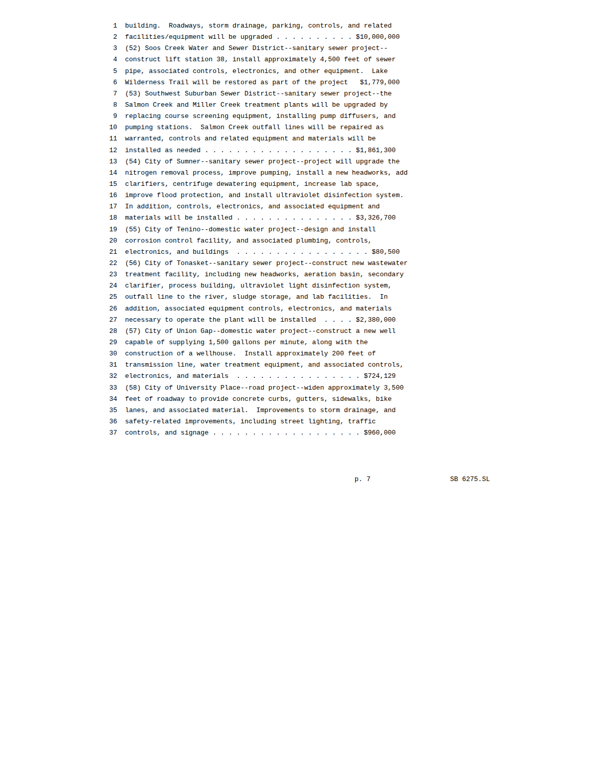| 1 | building. Roadways, storm drainage, parking, controls, and related |
| 2 | facilities/equipment will be upgraded . . . . . . . . . . $10,000,000 |
| 3 | (52) Soos Creek Water and Sewer District--sanitary sewer project-- |
| 4 | construct lift station 38, install approximately 4,500 feet of sewer |
| 5 | pipe, associated controls, electronics, and other equipment. Lake |
| 6 | Wilderness Trail will be restored as part of the project $1,779,000 |
| 7 | (53) Southwest Suburban Sewer District--sanitary sewer project--the |
| 8 | Salmon Creek and Miller Creek treatment plants will be upgraded by |
| 9 | replacing course screening equipment, installing pump diffusers, and |
| 10 | pumping stations. Salmon Creek outfall lines will be repaired as |
| 11 | warranted, controls and related equipment and materials will be |
| 12 | installed as needed . . . . . . . . . . . . . . . . . . . $1,861,300 |
| 13 | (54) City of Sumner--sanitary sewer project--project will upgrade the |
| 14 | nitrogen removal process, improve pumping, install a new headworks, add |
| 15 | clarifiers, centrifuge dewatering equipment, increase lab space, |
| 16 | improve flood protection, and install ultraviolet disinfection system. |
| 17 | In addition, controls, electronics, and associated equipment and |
| 18 | materials will be installed . . . . . . . . . . . . . . . $3,326,700 |
| 19 | (55) City of Tenino--domestic water project--design and install |
| 20 | corrosion control facility, and associated plumbing, controls, |
| 21 | electronics, and buildings . . . . . . . . . . . . . . . . . $80,500 |
| 22 | (56) City of Tonasket--sanitary sewer project--construct new wastewater |
| 23 | treatment facility, including new headworks, aeration basin, secondary |
| 24 | clarifier, process building, ultraviolet light disinfection system, |
| 25 | outfall line to the river, sludge storage, and lab facilities. In |
| 26 | addition, associated equipment controls, electronics, and materials |
| 27 | necessary to operate the plant will be installed . . . . $2,380,000 |
| 28 | (57) City of Union Gap--domestic water project--construct a new well |
| 29 | capable of supplying 1,500 gallons per minute, along with the |
| 30 | construction of a wellhouse. Install approximately 200 feet of |
| 31 | transmission line, water treatment equipment, and associated controls, |
| 32 | electronics, and materials . . . . . . . . . . . . . . . . $724,129 |
| 33 | (58) City of University Place--road project--widen approximately 3,500 |
| 34 | feet of roadway to provide concrete curbs, gutters, sidewalks, bike |
| 35 | lanes, and associated material. Improvements to storm drainage, and |
| 36 | safety-related improvements, including street lighting, traffic |
| 37 | controls, and signage . . . . . . . . . . . . . . . . . . . $960,000 |
p. 7 SB 6275.SL